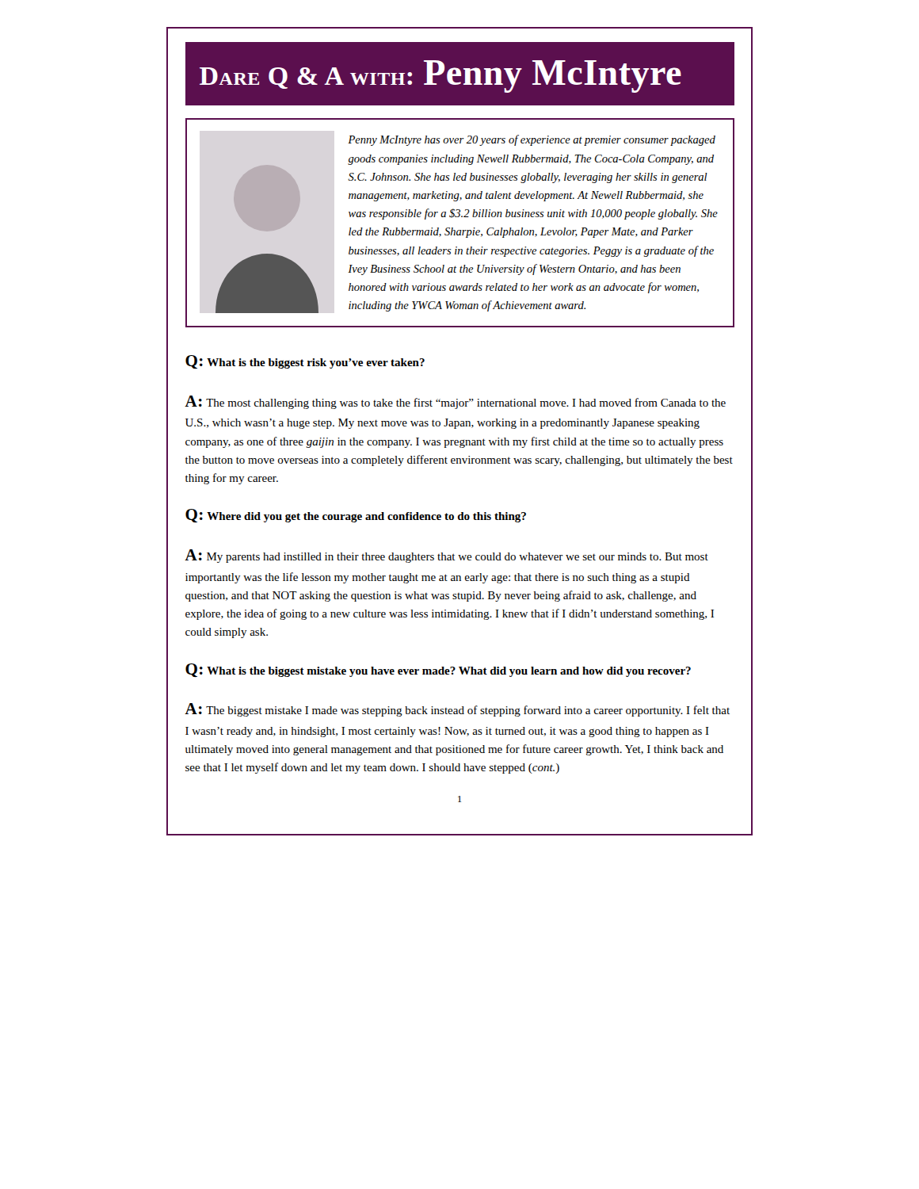Dare Q & A with: Penny McIntyre
Penny McIntyre has over 20 years of experience at premier consumer packaged goods companies including Newell Rubbermaid, The Coca-Cola Company, and S.C. Johnson. She has led businesses globally, leveraging her skills in general management, marketing, and talent development. At Newell Rubbermaid, she was responsible for a $3.2 billion business unit with 10,000 people globally. She led the Rubbermaid, Sharpie, Calphalon, Levolor, Paper Mate, and Parker businesses, all leaders in their respective categories. Peggy is a graduate of the Ivey Business School at the University of Western Ontario, and has been honored with various awards related to her work as an advocate for women, including the YWCA Woman of Achievement award.
Q: What is the biggest risk you’ve ever taken?
A: The most challenging thing was to take the first “major” international move. I had moved from Canada to the U.S., which wasn’t a huge step. My next move was to Japan, working in a predominantly Japanese speaking company, as one of three gaijin in the company. I was pregnant with my first child at the time so to actually press the button to move overseas into a completely different environment was scary, challenging, but ultimately the best thing for my career.
Q: Where did you get the courage and confidence to do this thing?
A: My parents had instilled in their three daughters that we could do whatever we set our minds to. But most importantly was the life lesson my mother taught me at an early age: that there is no such thing as a stupid question, and that NOT asking the question is what was stupid. By never being afraid to ask, challenge, and explore, the idea of going to a new culture was less intimidating. I knew that if I didn’t understand something, I could simply ask.
Q: What is the biggest mistake you have ever made? What did you learn and how did you recover?
A: The biggest mistake I made was stepping back instead of stepping forward into a career opportunity. I felt that I wasn’t ready and, in hindsight, I most certainly was! Now, as it turned out, it was a good thing to happen as I ultimately moved into general management and that positioned me for future career growth. Yet, I think back and see that I let myself down and let my team down. I should have stepped (cont.)
1